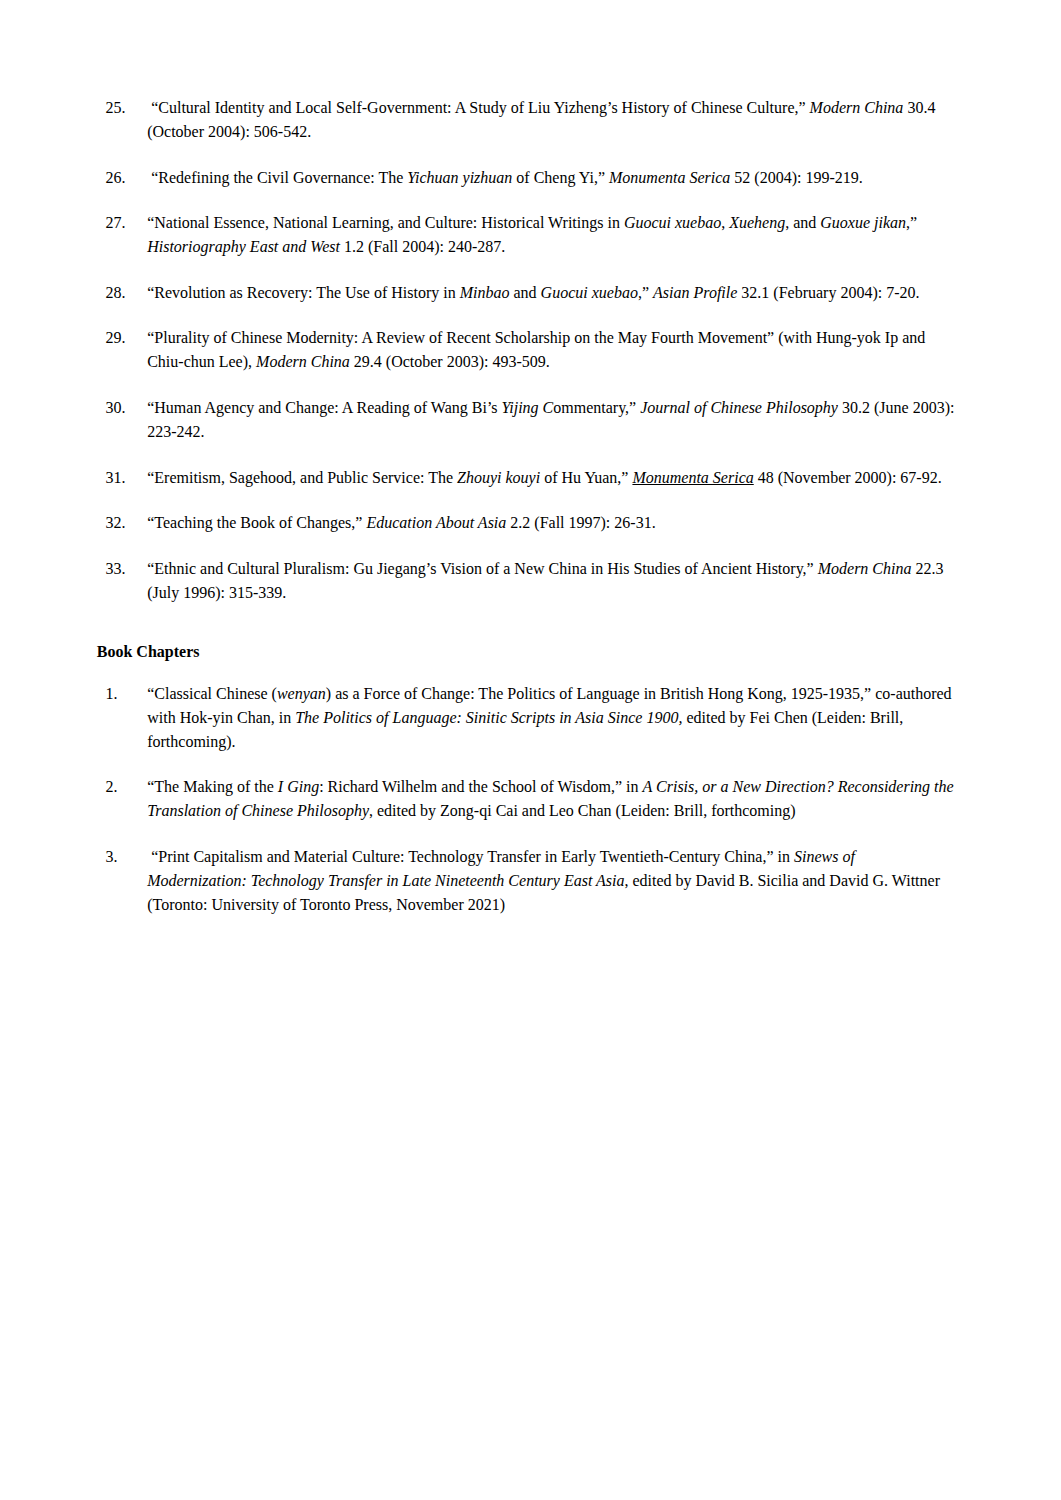25. “Cultural Identity and Local Self-Government: A Study of Liu Yizheng’s History of Chinese Culture,” Modern China 30.4 (October 2004): 506-542.
26. “Redefining the Civil Governance: The Yichuan yizhuan of Cheng Yi,” Monumenta Serica 52 (2004): 199-219.
27.“National Essence, National Learning, and Culture: Historical Writings in Guocui xuebao, Xueheng, and Guoxue jikan,” Historiography East and West 1.2 (Fall 2004): 240-287.
28.“Revolution as Recovery: The Use of History in Minbao and Guocui xuebao,” Asian Profile 32.1 (February 2004): 7-20.
29.“Plurality of Chinese Modernity: A Review of Recent Scholarship on the May Fourth Movement” (with Hung-yok Ip and Chiu-chun Lee), Modern China 29.4 (October 2003): 493-509.
30.“Human Agency and Change: A Reading of Wang Bi’s Yijing Commentary,” Journal of Chinese Philosophy 30.2 (June 2003): 223-242.
31.“Eremitism, Sagehood, and Public Service: The Zhouyi kouyi of Hu Yuan,” Monumenta Serica 48 (November 2000): 67-92.
32.“Teaching the Book of Changes,” Education About Asia 2.2 (Fall 1997): 26-31.
33.“Ethnic and Cultural Pluralism: Gu Jiegang’s Vision of a New China in His Studies of Ancient History,” Modern China 22.3 (July 1996): 315-339.
Book Chapters
1.“Classical Chinese (wenyan) as a Force of Change: The Politics of Language in British Hong Kong, 1925-1935,” co-authored with Hok-yin Chan, in The Politics of Language: Sinitic Scripts in Asia Since 1900, edited by Fei Chen (Leiden: Brill, forthcoming).
2.“The Making of the I Ging: Richard Wilhelm and the School of Wisdom,” in A Crisis, or a New Direction? Reconsidering the Translation of Chinese Philosophy, edited by Zong-qi Cai and Leo Chan (Leiden: Brill, forthcoming)
3. “Print Capitalism and Material Culture: Technology Transfer in Early Twentieth-Century China,” in Sinews of Modernization: Technology Transfer in Late Nineteenth Century East Asia, edited by David B. Sicilia and David G. Wittner (Toronto: University of Toronto Press, November 2021)